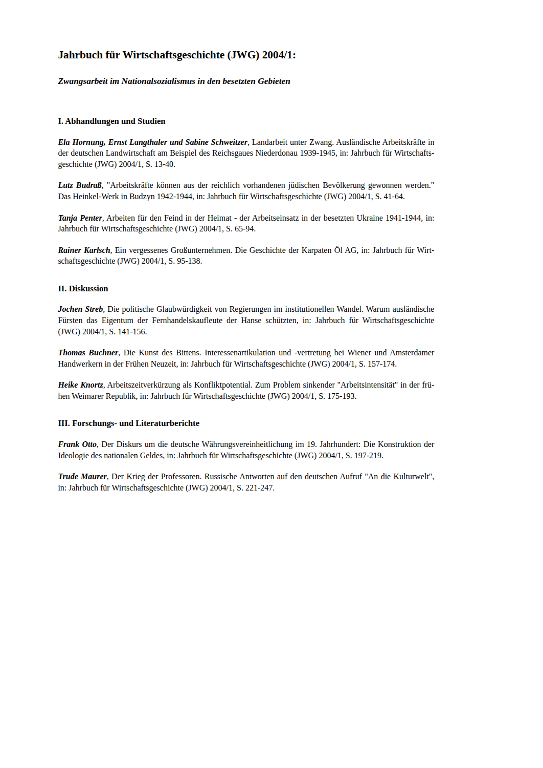Jahrbuch für Wirtschaftsgeschichte (JWG) 2004/1:
Zwangsarbeit im Nationalsozialismus in den besetzten Gebieten
I. Abhandlungen und Studien
Ela Hornung, Ernst Langthaler und Sabine Schweitzer, Landarbeit unter Zwang. Ausländische Arbeitskräfte in der deutschen Landwirtschaft am Beispiel des Reichsgaues Niederdonau 1939-1945, in: Jahrbuch für Wirtschaftsgeschichte (JWG) 2004/1, S. 13-40.
Lutz Budraß, "Arbeitskräfte können aus der reichlich vorhandenen jüdischen Bevölkerung gewonnen werden." Das Heinkel-Werk in Budzyn 1942-1944, in: Jahrbuch für Wirtschaftsgeschichte (JWG) 2004/1, S. 41-64.
Tanja Penter, Arbeiten für den Feind in der Heimat - der Arbeitseinsatz in der besetzten Ukraine 1941-1944, in: Jahrbuch für Wirtschaftsgeschichte (JWG) 2004/1, S. 65-94.
Rainer Karlsch, Ein vergessenes Großunternehmen. Die Geschichte der Karpaten Öl AG, in: Jahrbuch für Wirtschaftsgeschichte (JWG) 2004/1, S. 95-138.
II. Diskussion
Jochen Streb, Die politische Glaubwürdigkeit von Regierungen im institutionellen Wandel. Warum ausländische Fürsten das Eigentum der Fernhandelskaufleute der Hanse schützten, in: Jahrbuch für Wirtschaftsgeschichte (JWG) 2004/1, S. 141-156.
Thomas Buchner, Die Kunst des Bittens. Interessenartikulation und -vertretung bei Wiener und Amsterdamer Handwerkern in der Frühen Neuzeit, in: Jahrbuch für Wirtschaftsgeschichte (JWG) 2004/1, S. 157-174.
Heike Knortz, Arbeitszeitverkürzung als Konfliktpotential. Zum Problem sinkender "Arbeitsintensität" in der frühen Weimarer Republik, in: Jahrbuch für Wirtschaftsgeschichte (JWG) 2004/1, S. 175-193.
III. Forschungs- und Literaturberichte
Frank Otto, Der Diskurs um die deutsche Währungsvereinheitlichung im 19. Jahrhundert: Die Konstruktion der Ideologie des nationalen Geldes, in: Jahrbuch für Wirtschaftsgeschichte (JWG) 2004/1, S. 197-219.
Trude Maurer, Der Krieg der Professoren. Russische Antworten auf den deutschen Aufruf "An die Kulturwelt", in: Jahrbuch für Wirtschaftsgeschichte (JWG) 2004/1, S. 221-247.